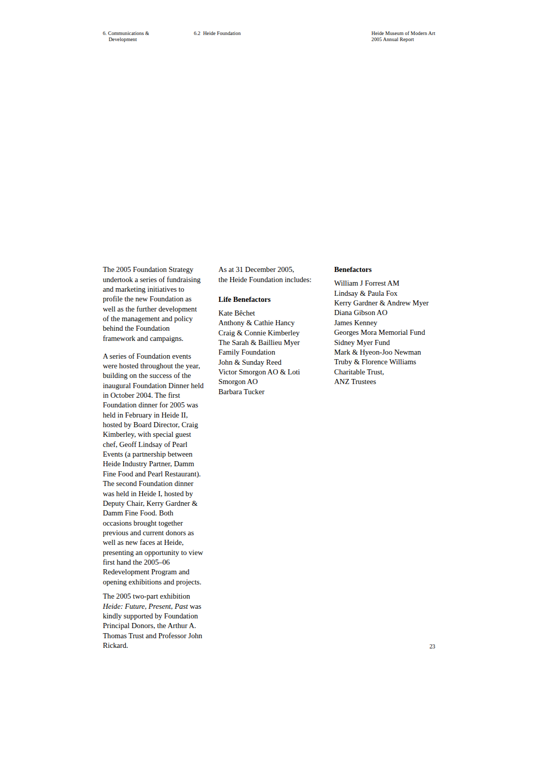6. Communications &Development
6.2 Heide Foundation
Heide Museum of Modern Art
2005 Annual Report
The 2005 Foundation Strategy undertook a series of fundraising and marketing initiatives to profile the new Foundation as well as the further development of the management and policy behind the Foundation framework and campaigns.
A series of Foundation events were hosted throughout the year, building on the success of the inaugural Foundation Dinner held in October 2004. The first Foundation dinner for 2005 was held in February in Heide II, hosted by Board Director, Craig Kimberley, with special guest chef, Geoff Lindsay of Pearl Events (a partnership between Heide Industry Partner, Damm Fine Food and Pearl Restaurant). The second Foundation dinner was held in Heide I, hosted by Deputy Chair, Kerry Gardner & Damm Fine Food. Both occasions brought together previous and current donors as well as new faces at Heide, presenting an opportunity to view first hand the 2005–06 Redevelopment Program and opening exhibitions and projects.
The 2005 two-part exhibition Heide: Future, Present, Past was kindly supported by Foundation Principal Donors, the Arthur A. Thomas Trust and Professor John Rickard.
As at 31 December 2005,
the Heide Foundation includes:
Life Benefactors
Kate Bêchet
Anthony & Cathie Hancy
Craig & Connie Kimberley
The Sarah & Baillieu Myer Family Foundation
John & Sunday Reed
Victor Smorgon AO & Loti Smorgon AO
Barbara Tucker
Benefactors
William J Forrest AM
Lindsay & Paula Fox
Kerry Gardner & Andrew Myer
Diana Gibson AO
James Kenney
Georges Mora Memorial Fund
Sidney Myer Fund
Mark & Hyeon-Joo Newman
Truby & Florence Williams Charitable Trust,
ANZ Trustees
23